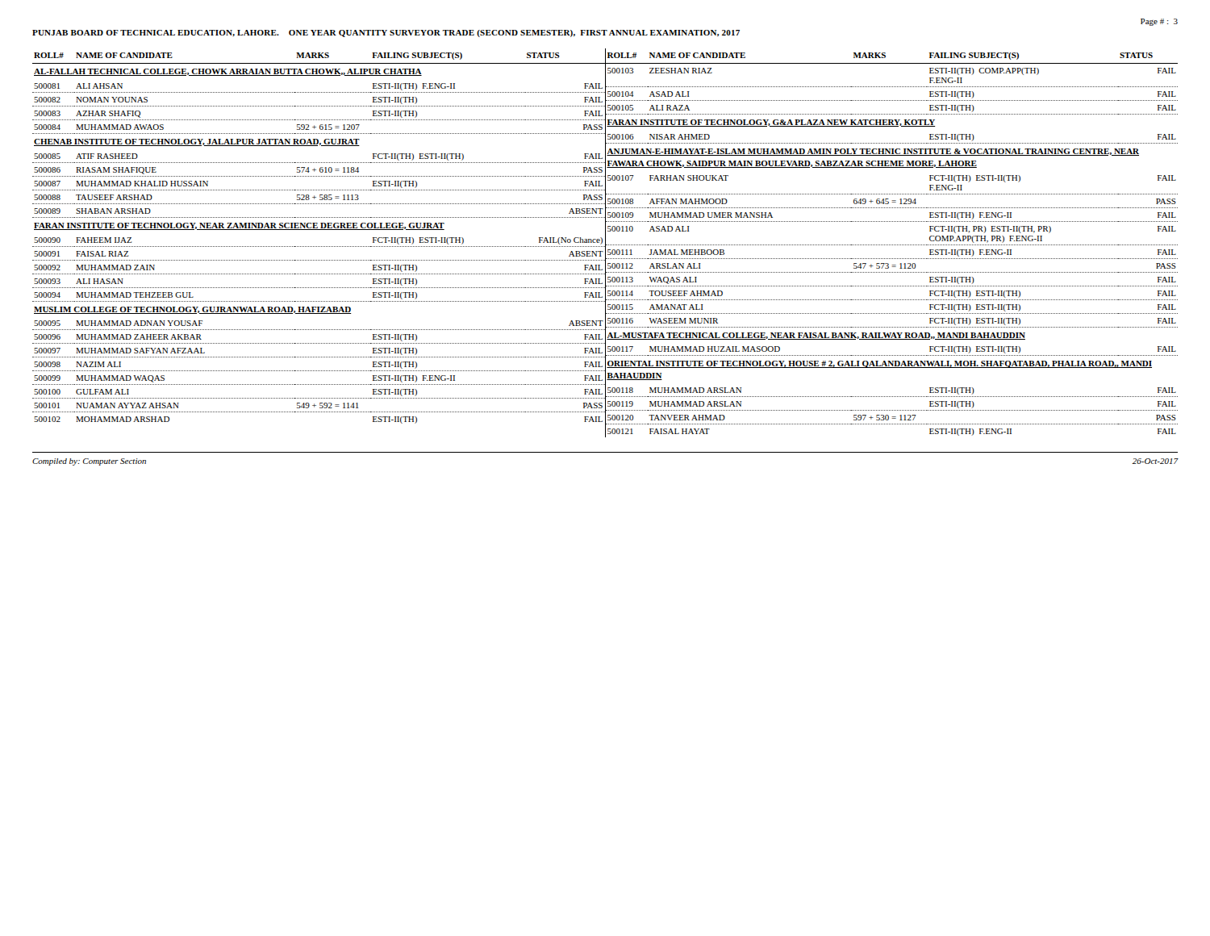Page # : 3
PUNJAB BOARD OF TECHNICAL EDUCATION, LAHORE. ONE YEAR QUANTITY SURVEYOR TRADE (SECOND SEMESTER), FIRST ANNUAL EXAMINATION, 2017
| / ROLL# / NAME OF CANDIDATE / MARKS / FAILING SUBJECT(S) / STATUS / / --- / --- / --- / --- / --- / / AL-FALLAH TECHNICAL COLLEGE, CHOWK ARRAIAN BUTTA CHOWK,, ALIPUR CHATHA / / 500081 / ALI AHSAN / / ESTI-II(TH) F.ENG-II / FAIL / / 500082 / NOMAN YOUNAS / / ESTI-II(TH) / FAIL / / 500083 / AZHAR SHAFIQ / / ESTI-II(TH) / FAIL / / 500084 / MUHAMMAD AWAOS / 592 + 615 = 1207 / / PASS / / CHENAB INSTITUTE OF TECHNOLOGY, JALALPUR JATTAN ROAD, GUJRAT / / 500085 / ATIF RASHEED / / FCT-II(TH) ESTI-II(TH) / FAIL / / 500086 / RIASAM SHAFIQUE / 574 + 610 = 1184 / / PASS / / 500087 / MUHAMMAD KHALID HUSSAIN / / ESTI-II(TH) / FAIL / / 500088 / TAUSEEF ARSHAD / 528 + 585 = 1113 / / PASS / / 500089 / SHABAN ARSHAD / / / ABSENT / / FARAN INSTITUTE OF TECHNOLOGY, NEAR ZAMINDAR SCIENCE DEGREE COLLEGE, GUJRAT / / 500090 / FAHEEM IJAZ / / FCT-II(TH) ESTI-II(TH) / FAIL(No Chance) / / 500091 / FAISAL RIAZ / / / ABSENT / / 500092 / MUHAMMAD ZAIN / / ESTI-II(TH) / FAIL / / 500093 / ALI HASAN / / ESTI-II(TH) / FAIL / / 500094 / MUHAMMAD TEHZEEB GUL / / ESTI-II(TH) / FAIL / / MUSLIM COLLEGE OF TECHNOLOGY, GUJRANWALA ROAD, HAFIZABAD / / 500095 / MUHAMMAD ADNAN YOUSAF / / / ABSENT / / 500096 / MUHAMMAD ZAHEER AKBAR / / ESTI-II(TH) / FAIL / / 500097 / MUHAMMAD SAFYAN AFZAAL / / ESTI-II(TH) / FAIL / / 500098 / NAZIM ALI / / ESTI-II(TH) / FAIL / / 500099 / MUHAMMAD WAQAS / / ESTI-II(TH) F.ENG-II / FAIL / / 500100 / GULFAM ALI / / ESTI-II(TH) / FAIL / / 500101 / NUAMAN AYYAZ AHSAN / 549 + 592 = 1141 / / PASS / / 500102 / MOHAMMAD ARSHAD / / ESTI-II(TH) / FAIL / | / ROLL# / NAME OF CANDIDATE / MARKS / FAILING SUBJECT(S) / STATUS / / --- / --- / --- / --- / --- / / 500103 / ZEESHAN RIAZ / / ESTI-II(TH) COMP.APP(TH) F.ENG-II / FAIL / / 500104 / ASAD ALI / / ESTI-II(TH) / FAIL / / 500105 / ALI RAZA / / ESTI-II(TH) / FAIL / / FARAN INSTITUTE OF TECHNOLOGY, G&A PLAZA NEW KATCHERY, KOTLY / / 500106 / NISAR AHMED / / ESTI-II(TH) / FAIL / / ANJUMAN-E-HIMAYAT-E-ISLAM MUHAMMAD AMIN POLY TECHNIC INSTITUTE & VOCATIONAL TRAINING CENTRE, NEAR FAWARA CHOWK, SAIDPUR MAIN BOULEVARD, SABZAZAR SCHEME MORE, LAHORE / / 500107 / FARHAN SHOUKAT / / FCT-II(TH) ESTI-II(TH) F.ENG-II / FAIL / / 500108 / AFFAN MAHMOOD / 649 + 645 = 1294 / / PASS / / 500109 / MUHAMMAD UMER MANSHA / / ESTI-II(TH) F.ENG-II / FAIL / / 500110 / ASAD ALI / / FCT-II(TH, PR) ESTI-II(TH, PR) COMP.APP(TH, PR) F.ENG-II / FAIL / / 500111 / JAMAL MEHBOOB / / ESTI-II(TH) F.ENG-II / FAIL / / 500112 / ARSLAN ALI / 547 + 573 = 1120 / / PASS / / 500113 / WAQAS ALI / / ESTI-II(TH) / FAIL / / 500114 / TOUSEEF AHMAD / / FCT-II(TH) ESTI-II(TH) / FAIL / / 500115 / AMANAT ALI / / FCT-II(TH) ESTI-II(TH) / FAIL / / 500116 / WASEEM MUNIR / / FCT-II(TH) ESTI-II(TH) / FAIL / / AL-MUSTAFA TECHNICAL COLLEGE, NEAR FAISAL BANK, RAILWAY ROAD,, MANDI BAHAUDDIN / / 500117 / MUHAMMAD HUZAIL MASOOD / / FCT-II(TH) ESTI-II(TH) / FAIL / / ORIENTAL INSTITUTE OF TECHNOLOGY, HOUSE # 2, GALI QALANDARANWALI, MOH. SHAFQATABAD, PHALIA ROAD,, MANDI BAHAUDDIN / / 500118 / MUHAMMAD ARSLAN / / ESTI-II(TH) / FAIL / / 500119 / MUHAMMAD ARSLAN / / ESTI-II(TH) / FAIL / / 500120 / TANVEER AHMAD / 597 + 530 = 1127 / / PASS / / 500121 / FAISAL HAYAT / / ESTI-II(TH) F.ENG-II / FAIL / |
Compiled by: Computer Section 26-Oct-2017